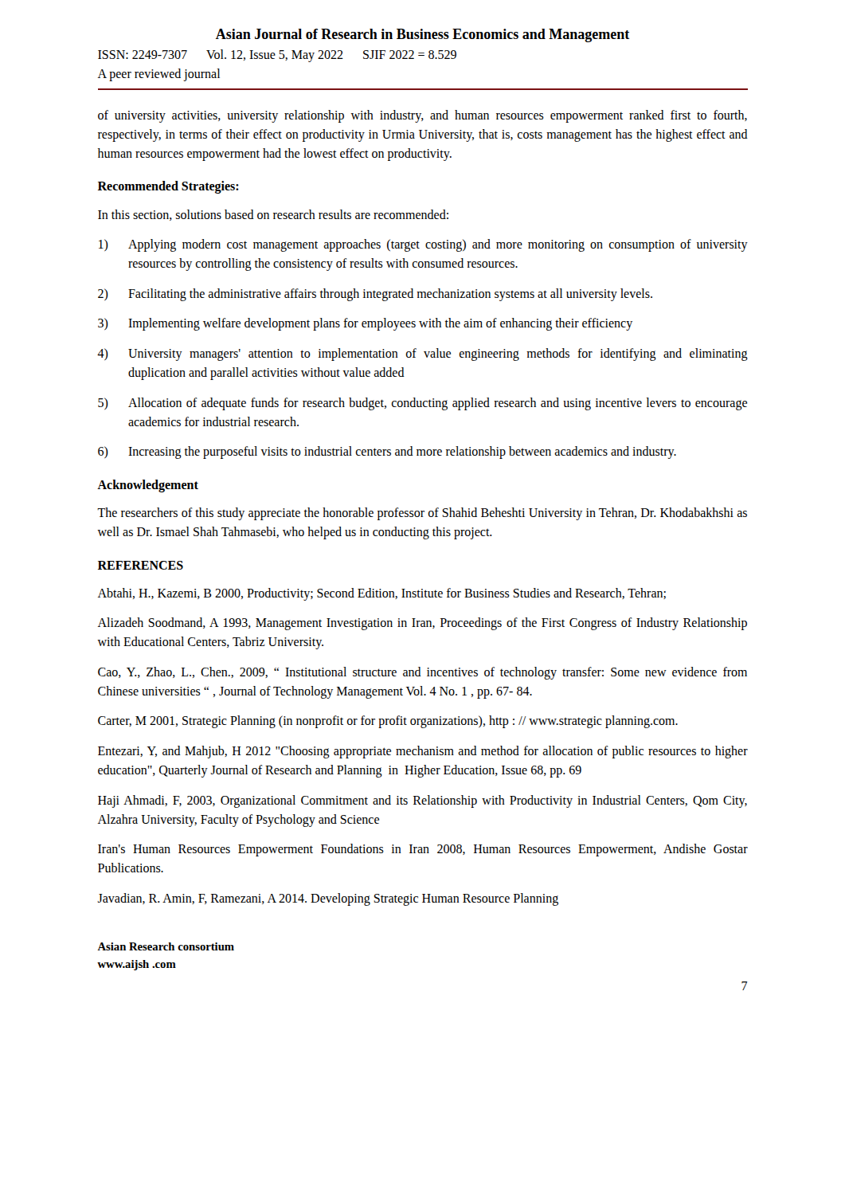Asian Journal of Research in Business Economics and Management
ISSN: 2249-7307 Vol. 12, Issue 5, May 2022 SJIF 2022 = 8.529
A peer reviewed journal
of university activities, university relationship with industry, and human resources empowerment ranked first to fourth, respectively, in terms of their effect on productivity in Urmia University, that is, costs management has the highest effect and human resources empowerment had the lowest effect on productivity.
Recommended Strategies:
In this section, solutions based on research results are recommended:
Applying modern cost management approaches (target costing) and more monitoring on consumption of university resources by controlling the consistency of results with consumed resources.
Facilitating the administrative affairs through integrated mechanization systems at all university levels.
Implementing welfare development plans for employees with the aim of enhancing their efficiency
University managers' attention to implementation of value engineering methods for identifying and eliminating duplication and parallel activities without value added
Allocation of adequate funds for research budget, conducting applied research and using incentive levers to encourage academics for industrial research.
Increasing the purposeful visits to industrial centers and more relationship between academics and industry.
Acknowledgement
The researchers of this study appreciate the honorable professor of Shahid Beheshti University in Tehran, Dr. Khodabakhshi as well as Dr. Ismael Shah Tahmasebi, who helped us in conducting this project.
REFERENCES
Abtahi, H., Kazemi, B 2000, Productivity; Second Edition, Institute for Business Studies and Research, Tehran;
Alizadeh Soodmand, A 1993, Management Investigation in Iran, Proceedings of the First Congress of Industry Relationship with Educational Centers, Tabriz University.
Cao, Y., Zhao, L., Chen., 2009, “ Institutional structure and incentives of technology transfer: Some new evidence from Chinese universities “ , Journal of Technology Management Vol. 4 No. 1 , pp. 67- 84.
Carter, M 2001, Strategic Planning (in nonprofit or for profit organizations), http : // www.strategic planning.com.
Entezari, Y, and Mahjub, H 2012 "Choosing appropriate mechanism and method for allocation of public resources to higher education", Quarterly Journal of Research and Planning in Higher Education, Issue 68, pp. 69
Haji Ahmadi, F, 2003, Organizational Commitment and its Relationship with Productivity in Industrial Centers, Qom City, Alzahra University, Faculty of Psychology and Science
Iran's Human Resources Empowerment Foundations in Iran 2008, Human Resources Empowerment, Andishe Gostar Publications.
Javadian, R. Amin, F, Ramezani, A 2014. Developing Strategic Human Resource Planning
Asian Research consortium
www.aijsh .com
7